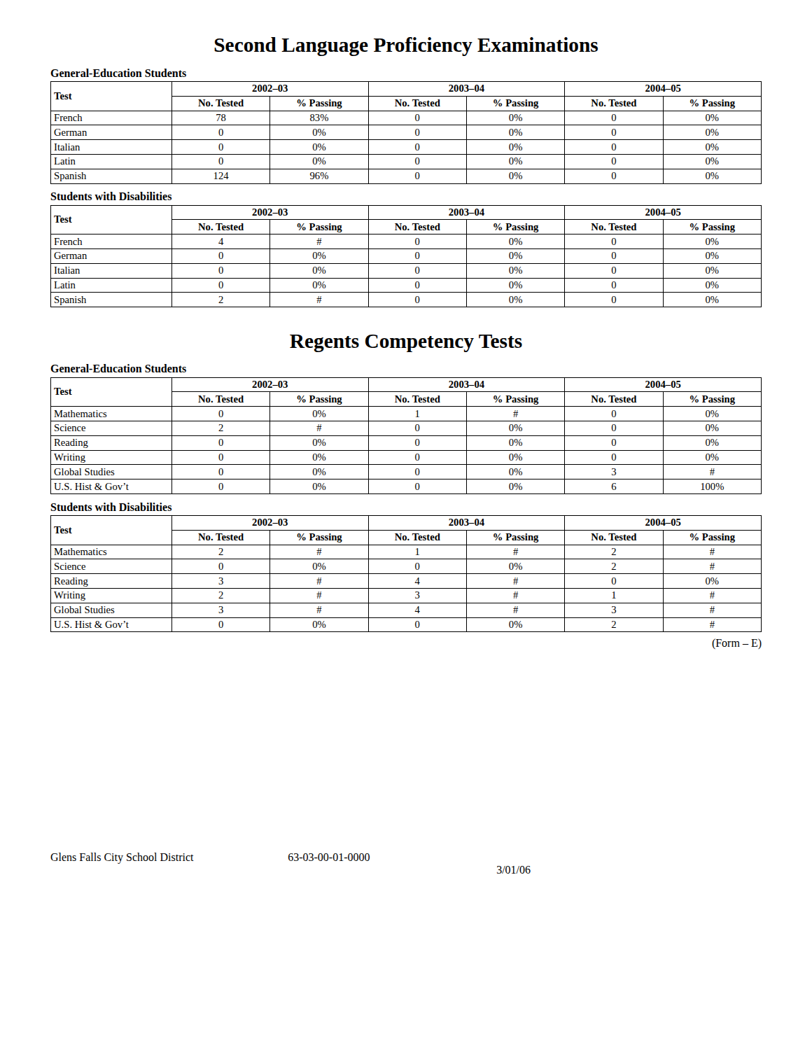Second Language Proficiency Examinations
General-Education Students
| Test | 2002–03 | 2003–04 | 2004–05 |
| --- | --- | --- | --- |
| No. Tested | % Passing | No. Tested | % Passing | No. Tested | % Passing |
| French | 78 | 83% | 0 | 0% | 0 | 0% |
| German | 0 | 0% | 0 | 0% | 0 | 0% |
| Italian | 0 | 0% | 0 | 0% | 0 | 0% |
| Latin | 0 | 0% | 0 | 0% | 0 | 0% |
| Spanish | 124 | 96% | 0 | 0% | 0 | 0% |
Students with Disabilities
| Test | 2002–03 | 2003–04 | 2004–05 |
| --- | --- | --- | --- |
| No. Tested | % Passing | No. Tested | % Passing | No. Tested | % Passing |
| French | 4 | # | 0 | 0% | 0 | 0% |
| German | 0 | 0% | 0 | 0% | 0 | 0% |
| Italian | 0 | 0% | 0 | 0% | 0 | 0% |
| Latin | 0 | 0% | 0 | 0% | 0 | 0% |
| Spanish | 2 | # | 0 | 0% | 0 | 0% |
Regents Competency Tests
General-Education Students
| Test | 2002–03 | 2003–04 | 2004–05 |
| --- | --- | --- | --- |
| No. Tested | % Passing | No. Tested | % Passing | No. Tested | % Passing |
| Mathematics | 0 | 0% | 1 | # | 0 | 0% |
| Science | 2 | # | 0 | 0% | 0 | 0% |
| Reading | 0 | 0% | 0 | 0% | 0 | 0% |
| Writing | 0 | 0% | 0 | 0% | 0 | 0% |
| Global Studies | 0 | 0% | 0 | 0% | 3 | # |
| U.S. Hist & Gov’t | 0 | 0% | 0 | 0% | 6 | 100% |
Students with Disabilities
| Test | 2002–03 | 2003–04 | 2004–05 |
| --- | --- | --- | --- |
| No. Tested | % Passing | No. Tested | % Passing | No. Tested | % Passing |
| Mathematics | 2 | # | 1 | # | 2 | # |
| Science | 0 | 0% | 0 | 0% | 2 | # |
| Reading | 3 | # | 4 | # | 0 | 0% |
| Writing | 2 | # | 3 | # | 1 | # |
| Global Studies | 3 | # | 4 | # | 3 | # |
| U.S. Hist & Gov’t | 0 | 0% | 0 | 0% | 2 | # |
(Form – E)
Glens Falls City School District 63-03-00-01-0000
3/01/06